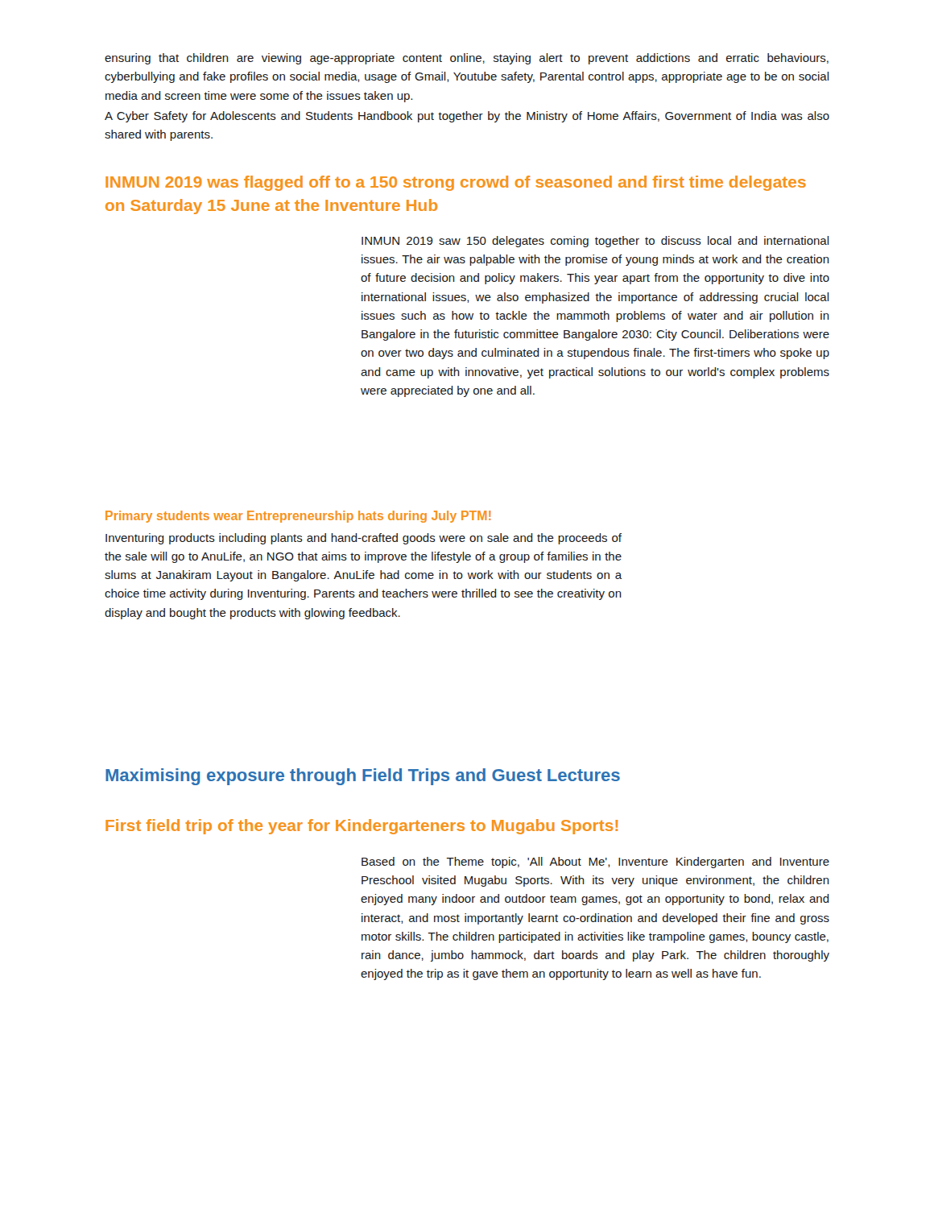ensuring that children are viewing age-appropriate content online, staying alert to prevent addictions and erratic behaviours, cyberbullying and fake profiles on social media, usage of Gmail, Youtube safety, Parental control apps, appropriate age to be on social media and screen time were some of the issues taken up.
A Cyber Safety for Adolescents and Students Handbook put together by the Ministry of Home Affairs, Government of India was also shared with parents.
INMUN 2019 was flagged off to a 150 strong crowd of seasoned and first time delegates on Saturday 15 June at the Inventure Hub
INMUN 2019 saw 150 delegates coming together to discuss local and international issues. The air was palpable with the promise of young minds at work and the creation of future decision and policy makers. This year apart from the opportunity to dive into international issues, we also emphasized the importance of addressing crucial local issues such as how to tackle the mammoth problems of water and air pollution in Bangalore in the futuristic committee Bangalore 2030: City Council. Deliberations were on over two days and culminated in a stupendous finale. The first-timers who spoke up and came up with innovative, yet practical solutions to our world's complex problems were appreciated by one and all.
Primary students wear Entrepreneurship hats during July PTM!
Inventuring products including plants and hand-crafted goods were on sale and the proceeds of the sale will go to AnuLife, an NGO that aims to improve the lifestyle of a group of families in the slums at Janakiram Layout in Bangalore. AnuLife had come in to work with our students on a choice time activity during Inventuring. Parents and teachers were thrilled to see the creativity on display and bought the products with glowing feedback.
Maximising exposure through Field Trips and Guest Lectures
First field trip of the year for Kindergarteners to Mugabu Sports!
Based on the Theme topic, 'All About Me', Inventure Kindergarten and Inventure Preschool visited Mugabu Sports. With its very unique environment, the children enjoyed many indoor and outdoor team games, got an opportunity to bond, relax and interact, and most importantly learnt co-ordination and developed their fine and gross motor skills. The children participated in activities like trampoline games, bouncy castle, rain dance, jumbo hammock, dart boards and play Park. The children thoroughly enjoyed the trip as it gave them an opportunity to learn as well as have fun.